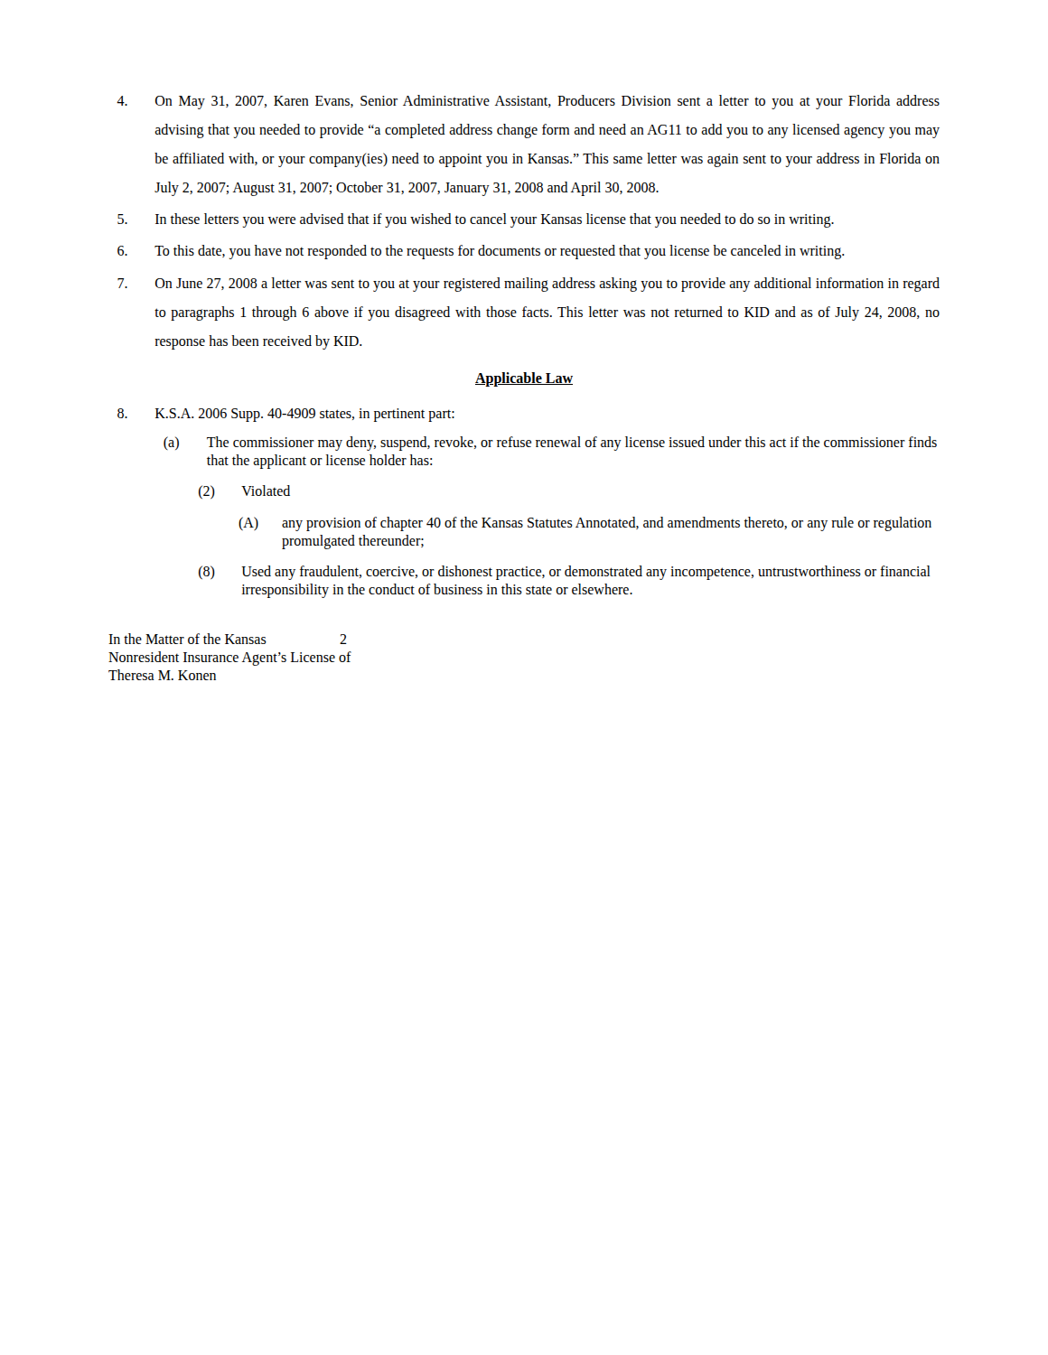4. On May 31, 2007, Karen Evans, Senior Administrative Assistant, Producers Division sent a letter to you at your Florida address advising that you needed to provide “a completed address change form and need an AG11 to add you to any licensed agency you may be affiliated with, or your company(ies) need to appoint you in Kansas.” This same letter was again sent to your address in Florida on July 2, 2007; August 31, 2007; October 31, 2007, January 31, 2008 and April 30, 2008.
5. In these letters you were advised that if you wished to cancel your Kansas license that you needed to do so in writing.
6. To this date, you have not responded to the requests for documents or requested that you license be canceled in writing.
7. On June 27, 2008 a letter was sent to you at your registered mailing address asking you to provide any additional information in regard to paragraphs 1 through 6 above if you disagreed with those facts. This letter was not returned to KID and as of July 24, 2008, no response has been received by KID.
Applicable Law
8. K.S.A. 2006 Supp. 40-4909 states, in pertinent part:
(a) The commissioner may deny, suspend, revoke, or refuse renewal of any license issued under this act if the commissioner finds that the applicant or license holder has:
(2) Violated
(A) any provision of chapter 40 of the Kansas Statutes Annotated, and amendments thereto, or any rule or regulation promulgated thereunder;
(8) Used any fraudulent, coercive, or dishonest practice, or demonstrated any incompetence, untrustworthiness or financial irresponsibility in the conduct of business in this state or elsewhere.
In the Matter of the Kansas2
Nonresident Insurance Agent’s License of
Theresa M. Konen